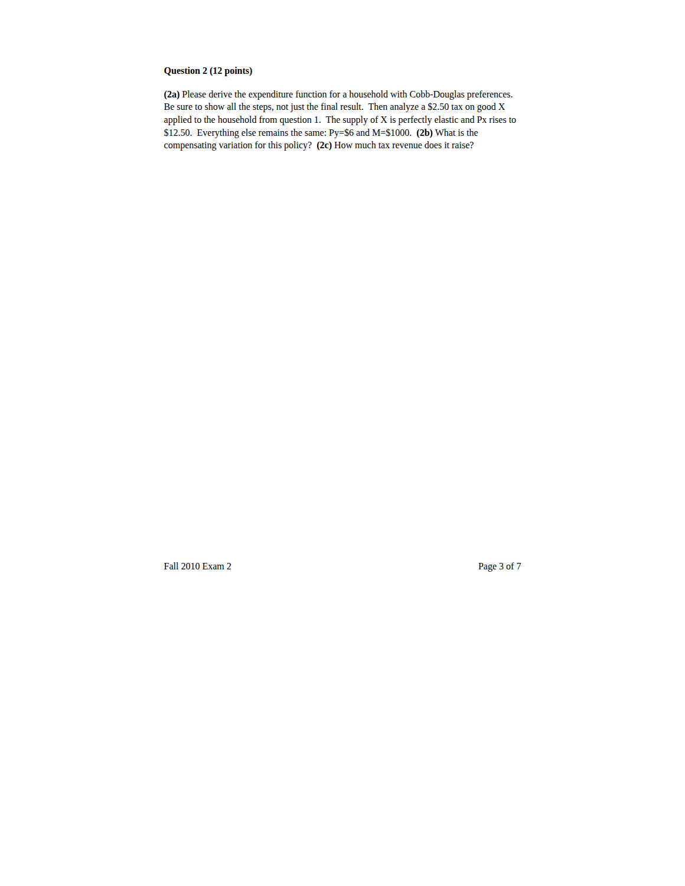Question 2 (12 points)
(2a) Please derive the expenditure function for a household with Cobb-Douglas preferences. Be sure to show all the steps, not just the final result. Then analyze a $2.50 tax on good X applied to the household from question 1. The supply of X is perfectly elastic and Px rises to $12.50. Everything else remains the same: Py=$6 and M=$1000. (2b) What is the compensating variation for this policy? (2c) How much tax revenue does it raise?
Fall 2010 Exam 2 Page 3 of 7